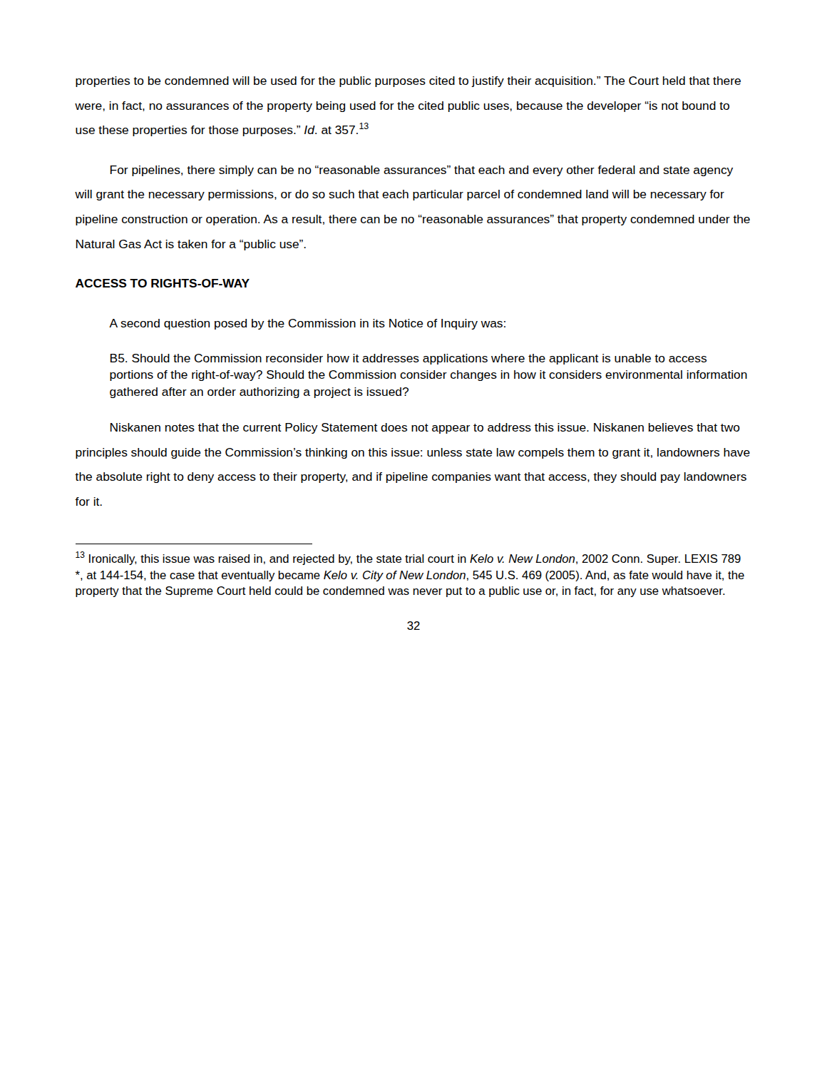properties to be condemned will be used for the public purposes cited to justify their acquisition.” The Court held that there were, in fact, no assurances of the property being used for the cited public uses, because the developer “is not bound to use these properties for those purposes.” Id. at 357.13
For pipelines, there simply can be no “reasonable assurances” that each and every other federal and state agency will grant the necessary permissions, or do so such that each particular parcel of condemned land will be necessary for pipeline construction or operation. As a result, there can be no “reasonable assurances” that property condemned under the Natural Gas Act is taken for a “public use”.
ACCESS TO RIGHTS-OF-WAY
A second question posed by the Commission in its Notice of Inquiry was:
B5. Should the Commission reconsider how it addresses applications where the applicant is unable to access portions of the right-of-way? Should the Commission consider changes in how it considers environmental information gathered after an order authorizing a project is issued?
Niskanen notes that the current Policy Statement does not appear to address this issue. Niskanen believes that two principles should guide the Commission’s thinking on this issue: unless state law compels them to grant it, landowners have the absolute right to deny access to their property, and if pipeline companies want that access, they should pay landowners for it.
13 Ironically, this issue was raised in, and rejected by, the state trial court in Kelo v. New London, 2002 Conn. Super. LEXIS 789 *, at 144-154, the case that eventually became Kelo v. City of New London, 545 U.S. 469 (2005). And, as fate would have it, the property that the Supreme Court held could be condemned was never put to a public use or, in fact, for any use whatsoever.
32